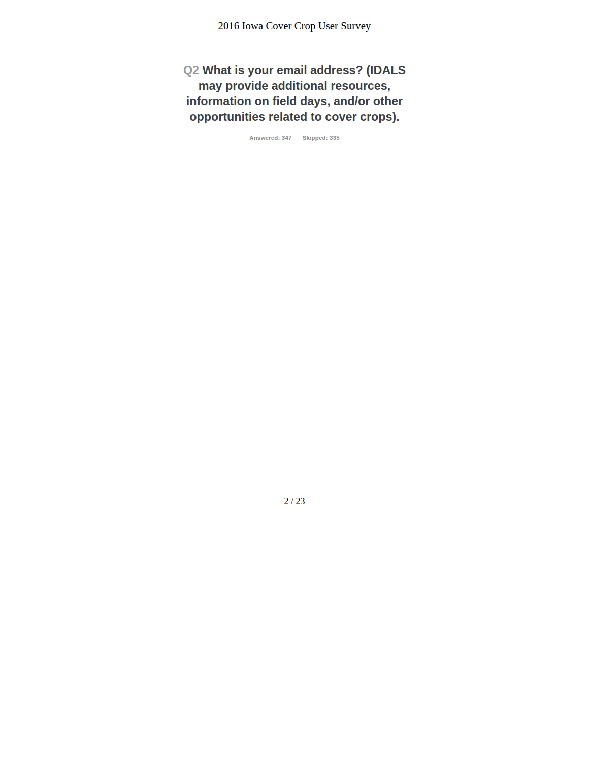2016 Iowa Cover Crop User Survey
Q2 What is your email address? (IDALS may provide additional resources, information on field days, and/or other opportunities related to cover crops).
Answered: 347 Skipped: 335
2 / 23